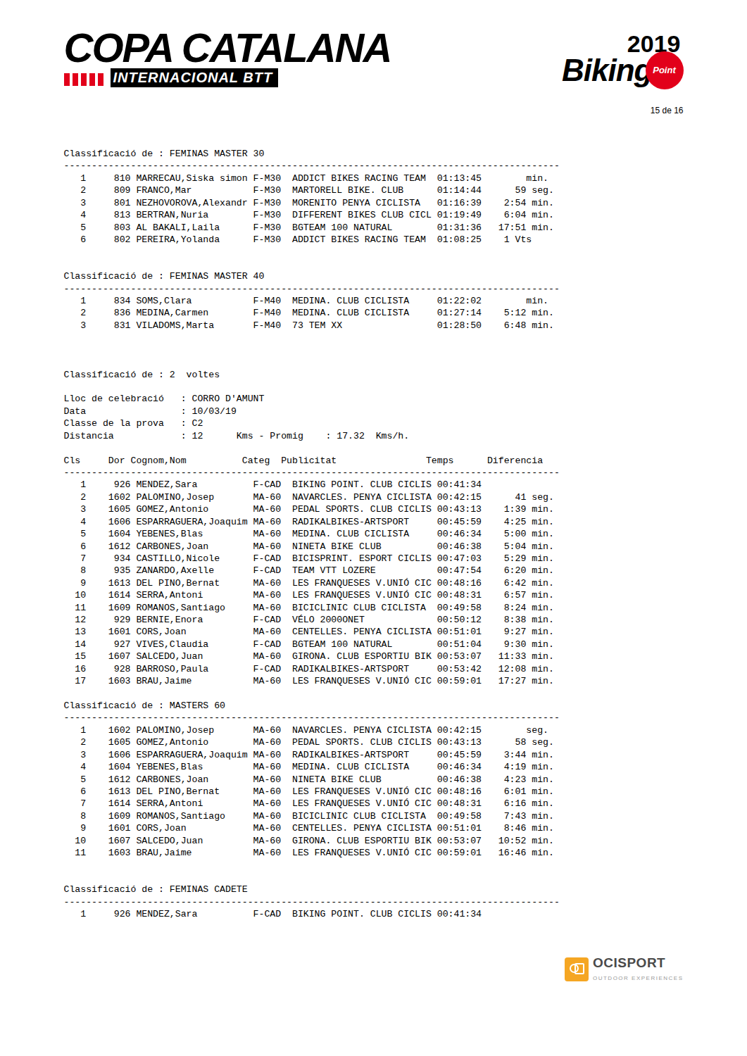COPA CATALANA
INTERNACIONAL BTT
2019
Biking Point
15 de 16
Classificació de : FEMINAS MASTER 30
-----------------------------------------------------------------------------------------
   1     810 MARRECAU,Siska simon F-M30  ADDICT BIKES RACING TEAM  01:13:45        min.
   2     809 FRANCO,Mar           F-M30  MARTORELL BIKE. CLUB      01:14:44      59 seg.
   3     801 NEZHOVOROVA,Alexandr F-M30  MORENITO PENYA CICLISTA   01:16:39    2:54 min.
   4     813 BERTRAN,Nuria        F-M30  DIFFERENT BIKES CLUB CICL 01:19:49    6:04 min.
   5     803 AL BAKALI,Laila      F-M30  BGTEAM 100 NATURAL        01:31:36   17:51 min.
   6     802 PEREIRA,Yolanda      F-M30  ADDICT BIKES RACING TEAM  01:08:25    1 Vts


Classificació de : FEMINAS MASTER 40
-----------------------------------------------------------------------------------------
   1     834 SOMS,Clara           F-M40  MEDINA. CLUB CICLISTA     01:22:02        min.
   2     836 MEDINA,Carmen        F-M40  MEDINA. CLUB CICLISTA     01:27:14    5:12 min.
   3     831 VILADOMS,Marta       F-M40  73 TEM XX                 01:28:50    6:48 min.



Classificació de : 2  voltes

Lloc de celebració   : CORRO D'AMUNT
Data                 : 10/03/19
Classe de la prova   : C2
Distancia            : 12      Kms - Promig    : 17.32  Kms/h.

Cls     Dor Cognom,Nom          Categ  Publicitat                Temps      Diferencia
-----------------------------------------------------------------------------------------
   1     926 MENDEZ,Sara          F-CAD  BIKING POINT. CLUB CICLIS 00:41:34
   2    1602 PALOMINO,Josep       MA-60  NAVARCLES. PENYA CICLISTA 00:42:15      41 seg.
   3    1605 GOMEZ,Antonio        MA-60  PEDAL SPORTS. CLUB CICLIS 00:43:13    1:39 min.
   4    1606 ESPARRAGUERA,Joaquim MA-60  RADIKALBIKES-ARTSPORT     00:45:59    4:25 min.
   5    1604 YEBENES,Blas         MA-60  MEDINA. CLUB CICLISTA     00:46:34    5:00 min.
   6    1612 CARBONES,Joan        MA-60  NINETA BIKE CLUB          00:46:38    5:04 min.
   7     934 CASTILLO,Nicole      F-CAD  BICISPRINT. ESPORT CICLIS 00:47:03    5:29 min.
   8     935 ZANARDO,Axelle       F-CAD  TEAM VTT LOZERE           00:47:54    6:20 min.
   9    1613 DEL PINO,Bernat      MA-60  LES FRANQUESES V.UNIÓ CIC 00:48:16    6:42 min.
  10    1614 SERRA,Antoni         MA-60  LES FRANQUESES V.UNIÓ CIC 00:48:31    6:57 min.
  11    1609 ROMANOS,Santiago     MA-60  BICICLINIC CLUB CICLISTA  00:49:58    8:24 min.
  12     929 BERNIE,Enora         F-CAD  VÉLO 2000ONET             00:50:12    8:38 min.
  13    1601 CORS,Joan            MA-60  CENTELLES. PENYA CICLISTA 00:51:01    9:27 min.
  14     927 VIVES,Claudia        F-CAD  BGTEAM 100 NATURAL        00:51:04    9:30 min.
  15    1607 SALCEDO,Juan         MA-60  GIRONA. CLUB ESPORTIU BIK 00:53:07   11:33 min.
  16     928 BARROSO,Paula        F-CAD  RADIKALBIKES-ARTSPORT     00:53:42   12:08 min.
  17    1603 BRAU,Jaime           MA-60  LES FRANQUESES V.UNIÓ CIC 00:59:01   17:27 min.

Classificació de : MASTERS 60
-----------------------------------------------------------------------------------------
   1    1602 PALOMINO,Josep       MA-60  NAVARCLES. PENYA CICLISTA 00:42:15        seg.
   2    1605 GOMEZ,Antonio        MA-60  PEDAL SPORTS. CLUB CICLIS 00:43:13      58 seg.
   3    1606 ESPARRAGUERA,Joaquim MA-60  RADIKALBIKES-ARTSPORT     00:45:59    3:44 min.
   4    1604 YEBENES,Blas         MA-60  MEDINA. CLUB CICLISTA     00:46:34    4:19 min.
   5    1612 CARBONES,Joan        MA-60  NINETA BIKE CLUB          00:46:38    4:23 min.
   6    1613 DEL PINO,Bernat      MA-60  LES FRANQUESES V.UNIÓ CIC 00:48:16    6:01 min.
   7    1614 SERRA,Antoni         MA-60  LES FRANQUESES V.UNIÓ CIC 00:48:31    6:16 min.
   8    1609 ROMANOS,Santiago     MA-60  BICICLINIC CLUB CICLISTA  00:49:58    7:43 min.
   9    1601 CORS,Joan            MA-60  CENTELLES. PENYA CICLISTA 00:51:01    8:46 min.
  10    1607 SALCEDO,Juan         MA-60  GIRONA. CLUB ESPORTIU BIK 00:53:07   10:52 min.
  11    1603 BRAU,Jaime           MA-60  LES FRANQUESES V.UNIÓ CIC 00:59:01   16:46 min.


Classificació de : FEMINAS CADETE
-----------------------------------------------------------------------------------------
   1     926 MENDEZ,Sara          F-CAD  BIKING POINT. CLUB CICLIS 00:41:34
OCISPORT
OUTDOOR EXPERIENCES